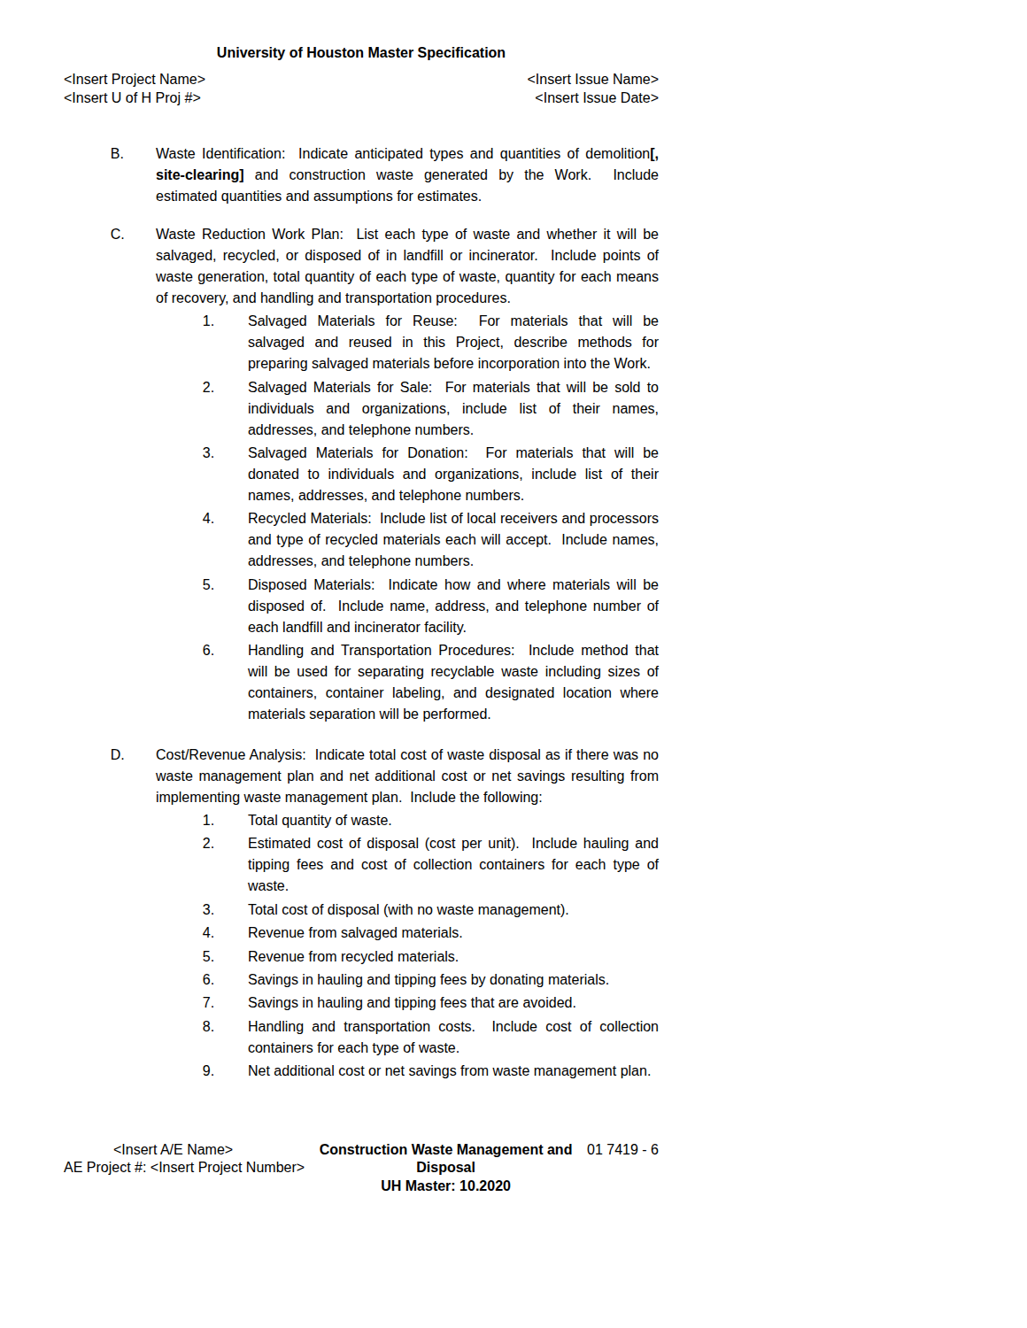University of Houston Master Specification
| <Insert Project Name> | <Insert Issue Name> |
| <Insert U of H Proj #> | <Insert Issue Date> |
B.
Waste Identification: Indicate anticipated types and quantities of demolition[, site-clearing] and construction waste generated by the Work. Include estimated quantities and assumptions for estimates.
C.
Waste Reduction Work Plan: List each type of waste and whether it will be salvaged, recycled, or disposed of in landfill or incinerator. Include points of waste generation, total quantity of each type of waste, quantity for each means of recovery, and handling and transportation procedures.
1.
Salvaged Materials for Reuse: For materials that will be salvaged and reused in this Project, describe methods for preparing salvaged materials before incorporation into the Work.
2.
Salvaged Materials for Sale: For materials that will be sold to individuals and organizations, include list of their names, addresses, and telephone numbers.
3.
Salvaged Materials for Donation: For materials that will be donated to individuals and organizations, include list of their names, addresses, and telephone numbers.
4.
Recycled Materials: Include list of local receivers and processors and type of recycled materials each will accept. Include names, addresses, and telephone numbers.
5.
Disposed Materials: Indicate how and where materials will be disposed of. Include name, address, and telephone number of each landfill and incinerator facility.
6.
Handling and Transportation Procedures: Include method that will be used for separating recyclable waste including sizes of containers, container labeling, and designated location where materials separation will be performed.
D.
Cost/Revenue Analysis: Indicate total cost of waste disposal as if there was no waste management plan and net additional cost or net savings resulting from implementing waste management plan. Include the following:
1.
Total quantity of waste.
2.
Estimated cost of disposal (cost per unit). Include hauling and tipping fees and cost of collection containers for each type of waste.
3.
Total cost of disposal (with no waste management).
4.
Revenue from salvaged materials.
5.
Revenue from recycled materials.
6.
Savings in hauling and tipping fees by donating materials.
7.
Savings in hauling and tipping fees that are avoided.
8.
Handling and transportation costs. Include cost of collection containers for each type of waste.
9.
Net additional cost or net savings from waste management plan.
<Insert A/E Name>
AE Project #: <Insert Project Number>
Construction Waste Management and Disposal
UH Master: 10.2020
01 7419 - 6